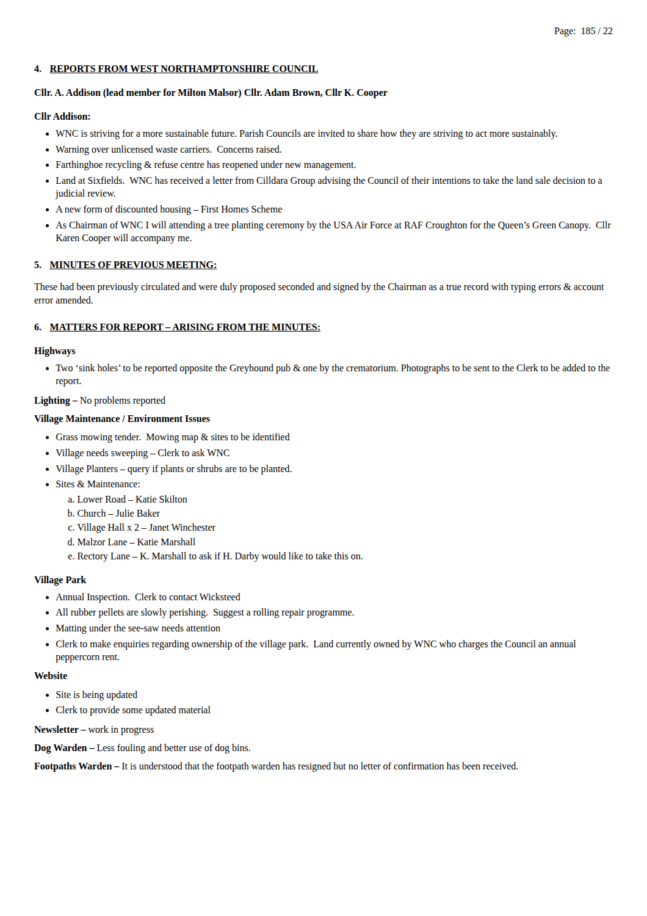Page: 185 / 22
4. Reports from West Northamptonshire Council
Cllr. A. Addison (lead member for Milton Malsor) Cllr. Adam Brown, Cllr K. Cooper
Cllr Addison:
WNC is striving for a more sustainable future. Parish Councils are invited to share how they are striving to act more sustainably.
Warning over unlicensed waste carriers. Concerns raised.
Farthinghoe recycling & refuse centre has reopened under new management.
Land at Sixfields. WNC has received a letter from Cilldara Group advising the Council of their intentions to take the land sale decision to a judicial review.
A new form of discounted housing – First Homes Scheme
As Chairman of WNC I will attending a tree planting ceremony by the USA Air Force at RAF Croughton for the Queen’s Green Canopy. Cllr Karen Cooper will accompany me.
5. Minutes of Previous Meeting:
These had been previously circulated and were duly proposed seconded and signed by the Chairman as a true record with typing errors & account error amended.
6. Matters for Report – arising from the Minutes:
Highways
Two ‘sink holes’ to be reported opposite the Greyhound pub & one by the crematorium. Photographs to be sent to the Clerk to be added to the report.
Lighting – No problems reported
Village Maintenance / Environment Issues
Grass mowing tender. Mowing map & sites to be identified
Village needs sweeping – Clerk to ask WNC
Village Planters – query if plants or shrubs are to be planted.
Sites & Maintenance:
Lower Road – Katie Skilton
Church – Julie Baker
Village Hall x 2 – Janet Winchester
Malzor Lane – Katie Marshall
Rectory Lane – K. Marshall to ask if H. Darby would like to take this on.
Village Park
Annual Inspection. Clerk to contact Wicksteed
All rubber pellets are slowly perishing. Suggest a rolling repair programme.
Matting under the see-saw needs attention
Clerk to make enquiries regarding ownership of the village park. Land currently owned by WNC who charges the Council an annual peppercorn rent.
Website
Site is being updated
Clerk to provide some updated material
Newsletter – work in progress
Dog Warden – Less fouling and better use of dog bins.
Footpaths Warden – It is understood that the footpath warden has resigned but no letter of confirmation has been received.